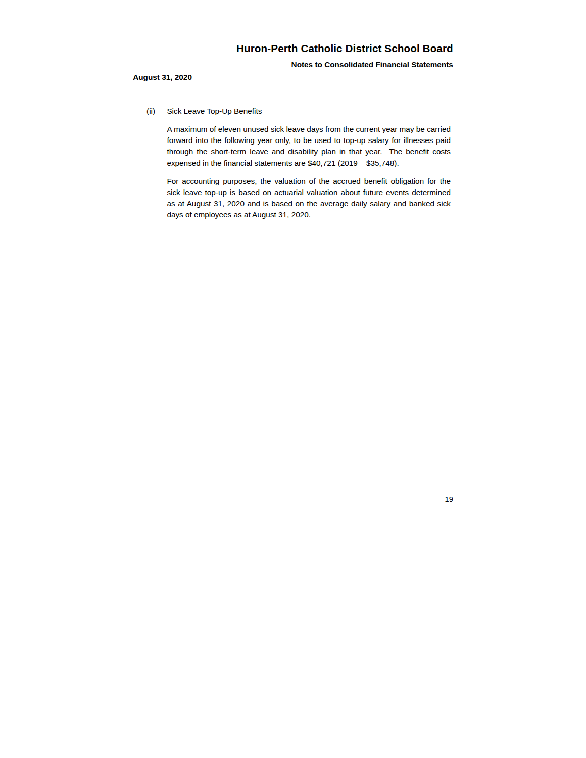Huron-Perth Catholic District School Board
Notes to Consolidated Financial Statements
August 31, 2020
(ii) Sick Leave Top-Up Benefits
A maximum of eleven unused sick leave days from the current year may be carried forward into the following year only, to be used to top-up salary for illnesses paid through the short-term leave and disability plan in that year. The benefit costs expensed in the financial statements are $40,721 (2019 – $35,748).
For accounting purposes, the valuation of the accrued benefit obligation for the sick leave top-up is based on actuarial valuation about future events determined as at August 31, 2020 and is based on the average daily salary and banked sick days of employees as at August 31, 2020.
19